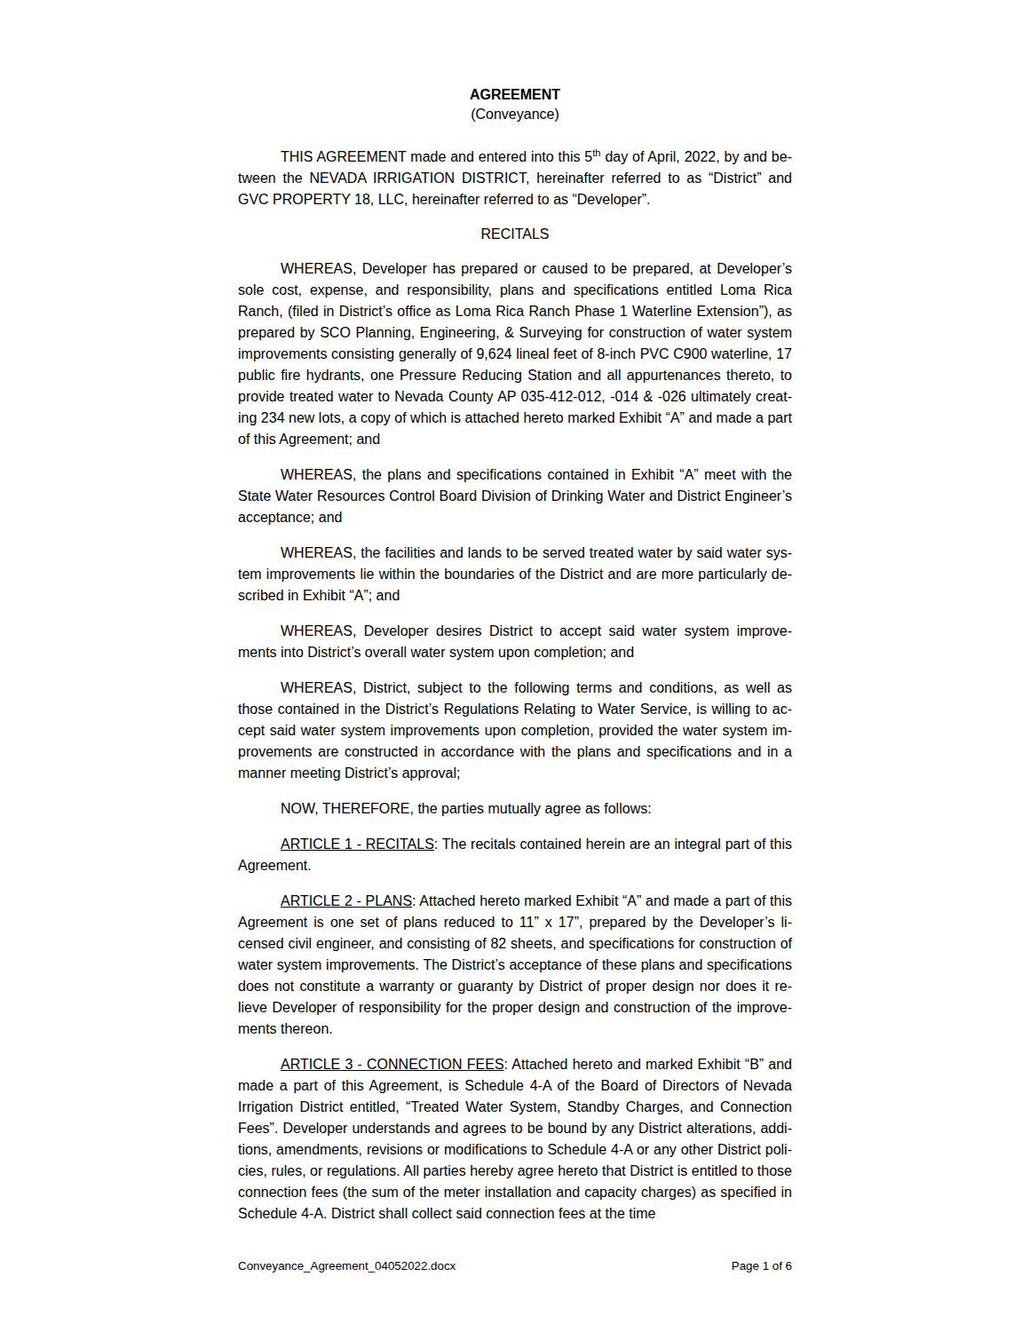AGREEMENT
(Conveyance)
THIS AGREEMENT made and entered into this 5th day of April, 2022, by and between the NEVADA IRRIGATION DISTRICT, hereinafter referred to as “District” and GVC PROPERTY 18, LLC, hereinafter referred to as “Developer”.
RECITALS
WHEREAS, Developer has prepared or caused to be prepared, at Developer’s sole cost, expense, and responsibility, plans and specifications entitled Loma Rica Ranch, (filed in District’s office as Loma Rica Ranch Phase 1 Waterline Extension”), as prepared by SCO Planning, Engineering, & Surveying for construction of water system improvements consisting generally of 9,624 lineal feet of 8-inch PVC C900 waterline, 17 public fire hydrants, one Pressure Reducing Station and all appurtenances thereto, to provide treated water to Nevada County AP 035-412-012, -014 & -026 ultimately creating 234 new lots, a copy of which is attached hereto marked Exhibit “A” and made a part of this Agreement; and
WHEREAS, the plans and specifications contained in Exhibit “A” meet with the State Water Resources Control Board Division of Drinking Water and District Engineer’s acceptance; and
WHEREAS, the facilities and lands to be served treated water by said water system improvements lie within the boundaries of the District and are more particularly described in Exhibit “A”; and
WHEREAS, Developer desires District to accept said water system improvements into District’s overall water system upon completion; and
WHEREAS, District, subject to the following terms and conditions, as well as those contained in the District’s Regulations Relating to Water Service, is willing to accept said water system improvements upon completion, provided the water system improvements are constructed in accordance with the plans and specifications and in a manner meeting District’s approval;
NOW, THEREFORE, the parties mutually agree as follows:
ARTICLE 1 - RECITALS: The recitals contained herein are an integral part of this Agreement.
ARTICLE 2 - PLANS: Attached hereto marked Exhibit “A” and made a part of this Agreement is one set of plans reduced to 11” x 17”, prepared by the Developer’s licensed civil engineer, and consisting of 82 sheets, and specifications for construction of water system improvements. The District’s acceptance of these plans and specifications does not constitute a warranty or guaranty by District of proper design nor does it relieve Developer of responsibility for the proper design and construction of the improvements thereon.
ARTICLE 3 - CONNECTION FEES: Attached hereto and marked Exhibit “B” and made a part of this Agreement, is Schedule 4-A of the Board of Directors of Nevada Irrigation District entitled, “Treated Water System, Standby Charges, and Connection Fees”. Developer understands and agrees to be bound by any District alterations, additions, amendments, revisions or modifications to Schedule 4-A or any other District policies, rules, or regulations. All parties hereby agree hereto that District is entitled to those connection fees (the sum of the meter installation and capacity charges) as specified in Schedule 4-A. District shall collect said connection fees at the time
Conveyance_Agreement_04052022.docx Page 1 of 6